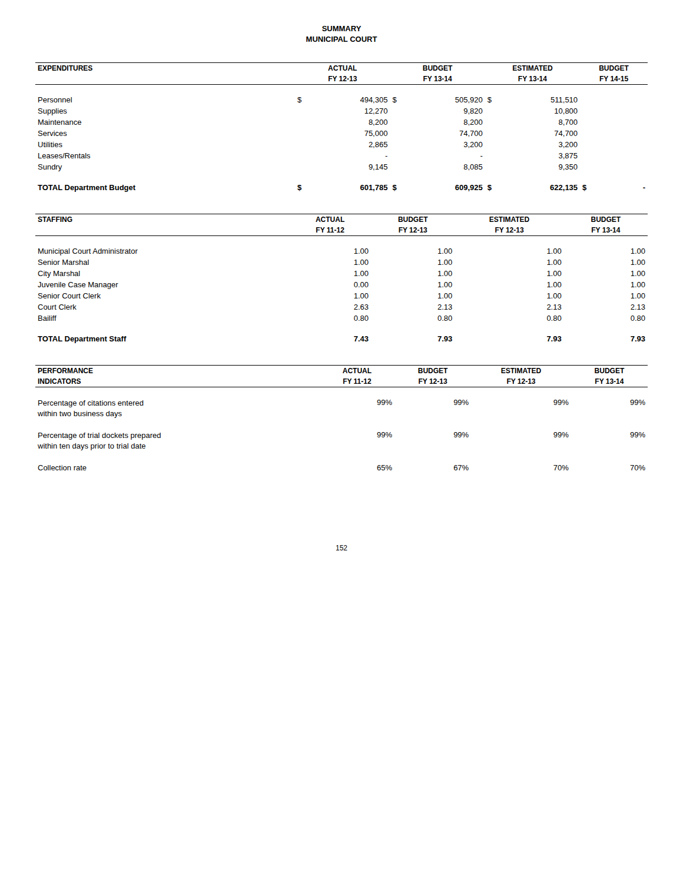SUMMARY
MUNICIPAL COURT
| EXPENDITURES | ACTUAL | BUDGET | ESTIMATED | BUDGET |
| --- | --- | --- | --- | --- |
| | FY 12-13 | FY 13-14 | FY 13-14 | FY 14-15 |
| Personnel | $ | 494,305 | $ | 505,920 | $ | 511,510 | | |
| Supplies | | 12,270 | | 9,820 | | 10,800 | | |
| Maintenance | | 8,200 | | 8,200 | | 8,700 | | |
| Services | | 75,000 | | 74,700 | | 74,700 | | |
| Utilities | | 2,865 | | 3,200 | | 3,200 | | |
| Leases/Rentals | | - | | - | | 3,875 | | |
| Sundry | | 9,145 | | 8,085 | | 9,350 | | |
| TOTAL Department Budget | $ | 601,785 | $ | 609,925 | $ | 622,135 | $ | - |
| STAFFING | ACTUAL | BUDGET | ESTIMATED | BUDGET |
| --- | --- | --- | --- | --- |
| | FY 11-12 | FY 12-13 | FY 12-13 | FY 13-14 |
| Municipal Court Administrator | 1.00 | 1.00 | 1.00 | 1.00 |
| Senior Marshal | 1.00 | 1.00 | 1.00 | 1.00 |
| City Marshal | 1.00 | 1.00 | 1.00 | 1.00 |
| Juvenile Case Manager | 0.00 | 1.00 | 1.00 | 1.00 |
| Senior Court Clerk | 1.00 | 1.00 | 1.00 | 1.00 |
| Court Clerk | 2.63 | 2.13 | 2.13 | 2.13 |
| Bailiff | 0.80 | 0.80 | 0.80 | 0.80 |
| TOTAL Department Staff | 7.43 | 7.93 | 7.93 | 7.93 |
| PERFORMANCE | ACTUAL | BUDGET | ESTIMATED | BUDGET |
| --- | --- | --- | --- | --- |
| INDICATORS | FY 11-12 | FY 12-13 | FY 12-13 | FY 13-14 |
| Percentage of citations entered within two business days | 99% | 99% | 99% | 99% |
| Percentage of trial dockets prepared within ten days prior to trial date | 99% | 99% | 99% | 99% |
| Collection rate | 65% | 67% | 70% | 70% |
152